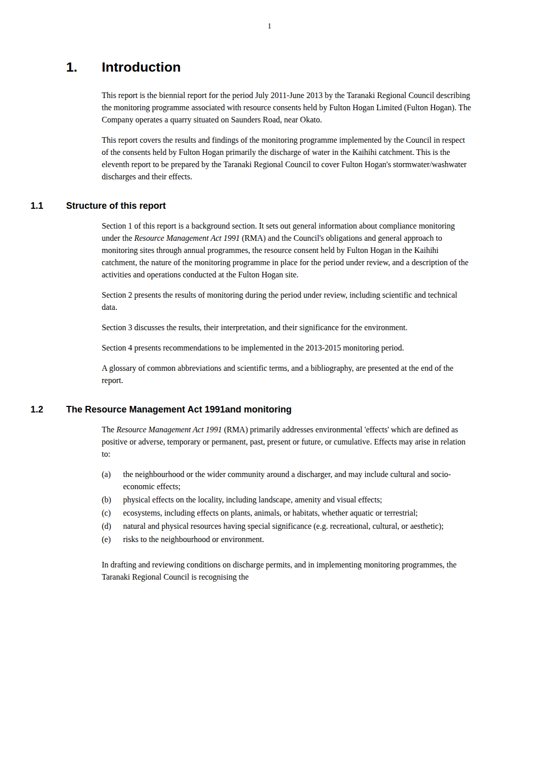1
1. Introduction
This report is the biennial report for the period July 2011-June 2013 by the Taranaki Regional Council describing the monitoring programme associated with resource consents held by Fulton Hogan Limited (Fulton Hogan). The Company operates a quarry situated on Saunders Road, near Okato.
This report covers the results and findings of the monitoring programme implemented by the Council in respect of the consents held by Fulton Hogan primarily the discharge of water in the Kaihihi catchment. This is the eleventh report to be prepared by the Taranaki Regional Council to cover Fulton Hogan's stormwater/washwater discharges and their effects.
1.1 Structure of this report
Section 1 of this report is a background section. It sets out general information about compliance monitoring under the Resource Management Act 1991 (RMA) and the Council's obligations and general approach to monitoring sites through annual programmes, the resource consent held by Fulton Hogan in the Kaihihi catchment, the nature of the monitoring programme in place for the period under review, and a description of the activities and operations conducted at the Fulton Hogan site.
Section 2 presents the results of monitoring during the period under review, including scientific and technical data.
Section 3 discusses the results, their interpretation, and their significance for the environment.
Section 4 presents recommendations to be implemented in the 2013-2015 monitoring period.
A glossary of common abbreviations and scientific terms, and a bibliography, are presented at the end of the report.
1.2 The Resource Management Act 1991and monitoring
The Resource Management Act 1991 (RMA) primarily addresses environmental 'effects' which are defined as positive or adverse, temporary or permanent, past, present or future, or cumulative. Effects may arise in relation to:
(a) the neighbourhood or the wider community around a discharger, and may include cultural and socio-economic effects;
(b) physical effects on the locality, including landscape, amenity and visual effects;
(c) ecosystems, including effects on plants, animals, or habitats, whether aquatic or terrestrial;
(d) natural and physical resources having special significance (e.g. recreational, cultural, or aesthetic);
(e) risks to the neighbourhood or environment.
In drafting and reviewing conditions on discharge permits, and in implementing monitoring programmes, the Taranaki Regional Council is recognising the